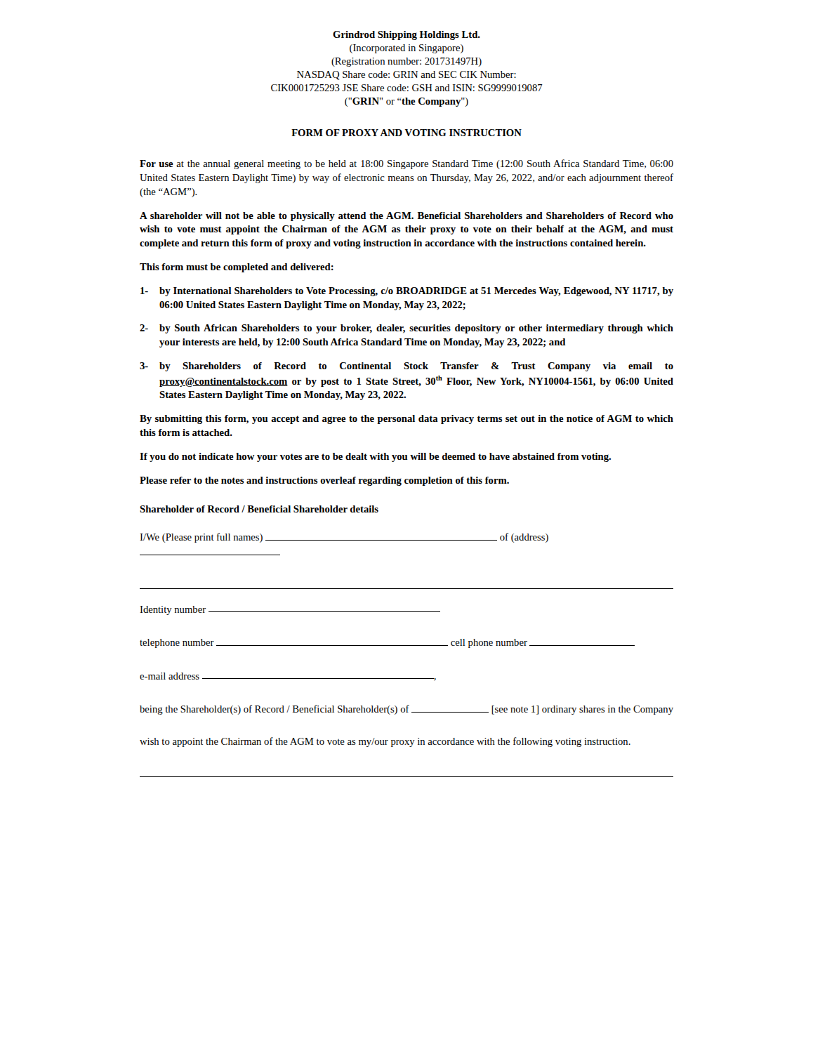Grindrod Shipping Holdings Ltd.
(Incorporated in Singapore)
(Registration number: 201731497H)
NASDAQ Share code: GRIN and SEC CIK Number:
CIK0001725293 JSE Share code: GSH and ISIN: SG9999019087
("GRIN" or “the Company")
FORM OF PROXY AND VOTING INSTRUCTION
For use at the annual general meeting to be held at 18:00 Singapore Standard Time (12:00 South Africa Standard Time, 06:00 United States Eastern Daylight Time) by way of electronic means on Thursday, May 26, 2022, and/or each adjournment thereof (the “AGM”).
A shareholder will not be able to physically attend the AGM. Beneficial Shareholders and Shareholders of Record who wish to vote must appoint the Chairman of the AGM as their proxy to vote on their behalf at the AGM, and must complete and return this form of proxy and voting instruction in accordance with the instructions contained herein.
This form must be completed and delivered:
1-by International Shareholders to Vote Processing, c/o BROADRIDGE at 51 Mercedes Way, Edgewood, NY 11717, by 06:00 United States Eastern Daylight Time on Monday, May 23, 2022;
2-by South African Shareholders to your broker, dealer, securities depository or other intermediary through which your interests are held, by 12:00 South Africa Standard Time on Monday, May 23, 2022; and
3-by Shareholders of Record to Continental Stock Transfer & Trust Company via email to proxy@continentalstock.com or by post to 1 State Street, 30th Floor, New York, NY10004-1561, by 06:00 United States Eastern Daylight Time on Monday, May 23, 2022.
By submitting this form, you accept and agree to the personal data privacy terms set out in the notice of AGM to which this form is attached.
If you do not indicate how your votes are to be dealt with you will be deemed to have abstained from voting.
Please refer to the notes and instructions overleaf regarding completion of this form.
Shareholder of Record / Beneficial Shareholder details
I/We (Please print full names) of (address)
Identity number
telephone number cell phone number
e-mail address ,
being the Shareholder(s) of Record / Beneficial Shareholder(s) of [see note 1] ordinary shares in the Company
wish to appoint the Chairman of the AGM to vote as my/our proxy in accordance with the following voting instruction.